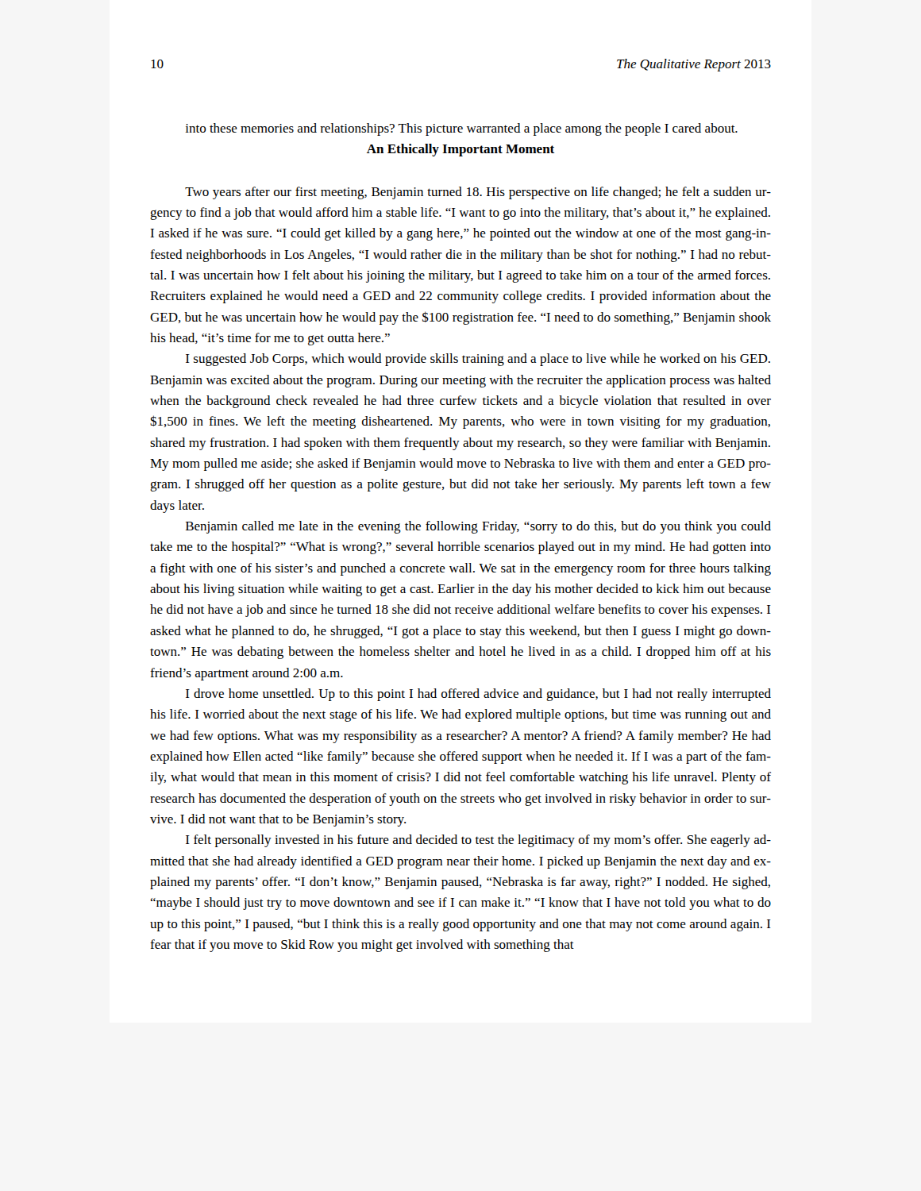10 The Qualitative Report 2013
into these memories and relationships? This picture warranted a place among the people I cared about.
An Ethically Important Moment
Two years after our first meeting, Benjamin turned 18. His perspective on life changed; he felt a sudden urgency to find a job that would afford him a stable life. “I want to go into the military, that’s about it,” he explained. I asked if he was sure. “I could get killed by a gang here,” he pointed out the window at one of the most gang-infested neighborhoods in Los Angeles, “I would rather die in the military than be shot for nothing.” I had no rebuttal. I was uncertain how I felt about his joining the military, but I agreed to take him on a tour of the armed forces. Recruiters explained he would need a GED and 22 community college credits. I provided information about the GED, but he was uncertain how he would pay the $100 registration fee. “I need to do something,” Benjamin shook his head, “it’s time for me to get outta here.”
I suggested Job Corps, which would provide skills training and a place to live while he worked on his GED. Benjamin was excited about the program. During our meeting with the recruiter the application process was halted when the background check revealed he had three curfew tickets and a bicycle violation that resulted in over $1,500 in fines. We left the meeting disheartened. My parents, who were in town visiting for my graduation, shared my frustration. I had spoken with them frequently about my research, so they were familiar with Benjamin. My mom pulled me aside; she asked if Benjamin would move to Nebraska to live with them and enter a GED program. I shrugged off her question as a polite gesture, but did not take her seriously. My parents left town a few days later.
Benjamin called me late in the evening the following Friday, “sorry to do this, but do you think you could take me to the hospital?” “What is wrong?,” several horrible scenarios played out in my mind. He had gotten into a fight with one of his sister’s and punched a concrete wall. We sat in the emergency room for three hours talking about his living situation while waiting to get a cast. Earlier in the day his mother decided to kick him out because he did not have a job and since he turned 18 she did not receive additional welfare benefits to cover his expenses. I asked what he planned to do, he shrugged, “I got a place to stay this weekend, but then I guess I might go downtown.” He was debating between the homeless shelter and hotel he lived in as a child. I dropped him off at his friend’s apartment around 2:00 a.m.
I drove home unsettled. Up to this point I had offered advice and guidance, but I had not really interrupted his life. I worried about the next stage of his life. We had explored multiple options, but time was running out and we had few options. What was my responsibility as a researcher? A mentor? A friend? A family member? He had explained how Ellen acted “like family” because she offered support when he needed it. If I was a part of the family, what would that mean in this moment of crisis? I did not feel comfortable watching his life unravel. Plenty of research has documented the desperation of youth on the streets who get involved in risky behavior in order to survive. I did not want that to be Benjamin’s story.
I felt personally invested in his future and decided to test the legitimacy of my mom’s offer. She eagerly admitted that she had already identified a GED program near their home. I picked up Benjamin the next day and explained my parents’ offer. “I don’t know,” Benjamin paused, “Nebraska is far away, right?” I nodded. He sighed, “maybe I should just try to move downtown and see if I can make it.” “I know that I have not told you what to do up to this point,” I paused, “but I think this is a really good opportunity and one that may not come around again. I fear that if you move to Skid Row you might get involved with something that